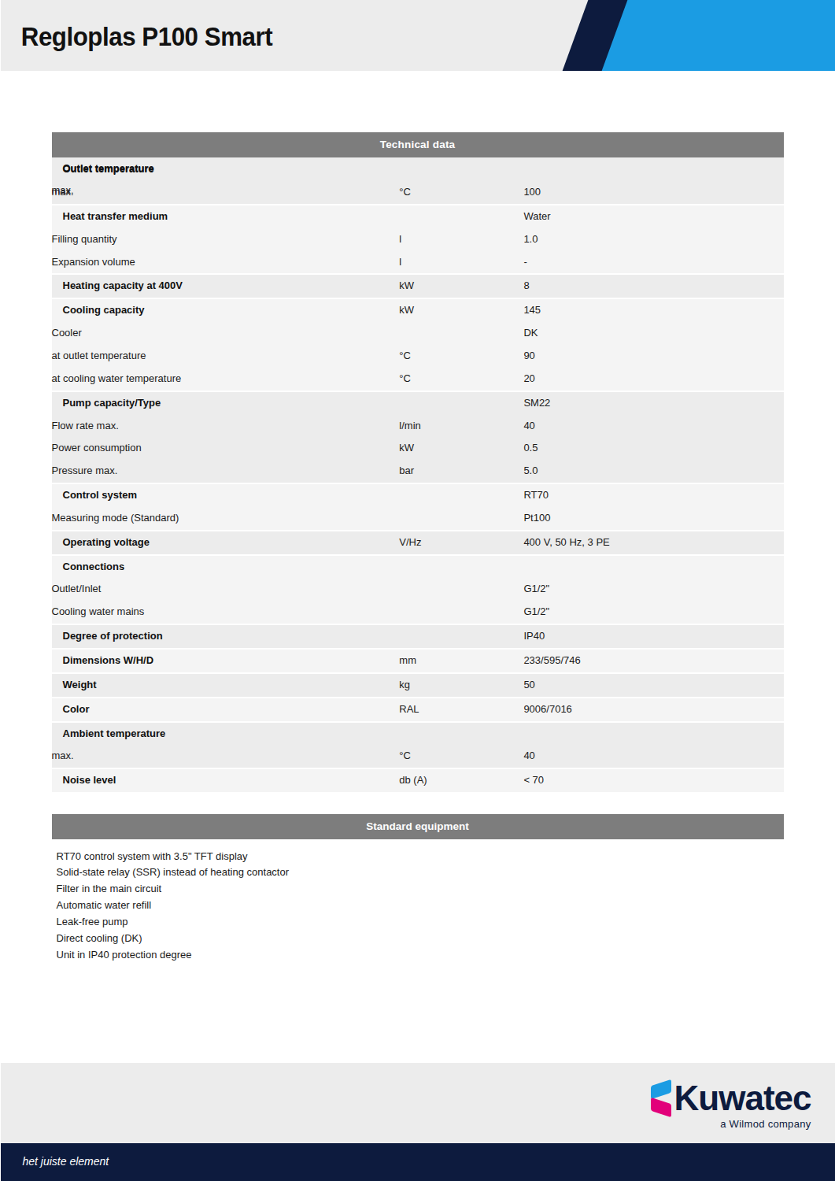Regloplas P100 Smart
Technical data
| Outlet temperature | | |
| max. |
| Outlet temperature | | |
| max. | °C | 100 |
| Heat transfer medium | | Water |
| Filling quantity | l | 1.0 |
| Expansion volume | l | - |
| Heating capacity at 400V | kW | 8 |
| Cooling capacity | kW | 145 |
| Cooler | | DK |
| at outlet temperature | °C | 90 |
| at cooling water temperature | °C | 20 |
| Pump capacity/Type | | SM22 |
| Flow rate max. | l/min | 40 |
| Power consumption | kW | 0.5 |
| Pressure max. | bar | 5.0 |
| Control system | | RT70 |
| Measuring mode (Standard) | | Pt100 |
| Operating voltage | V/Hz | 400 V, 50 Hz, 3 PE |
| Connections | | |
| Outlet/Inlet | | G1/2" |
| Cooling water mains | | G1/2" |
| Degree of protection | | IP40 |
| Dimensions W/H/D | mm | 233/595/746 |
| Weight | kg | 50 |
| Color | RAL | 9006/7016 |
| Ambient temperature | | |
| max. | °C | 40 |
| Noise level | db (A) | < 70 |
Standard equipment
RT70 control system with 3.5" TFT display
Solid-state relay (SSR) instead of heating contactor
Filter in the main circuit
Automatic water refill
Leak-free pump
Direct cooling (DK)
Unit in IP40 protection degree
Kuwatec
a Wilmod company
het juiste element